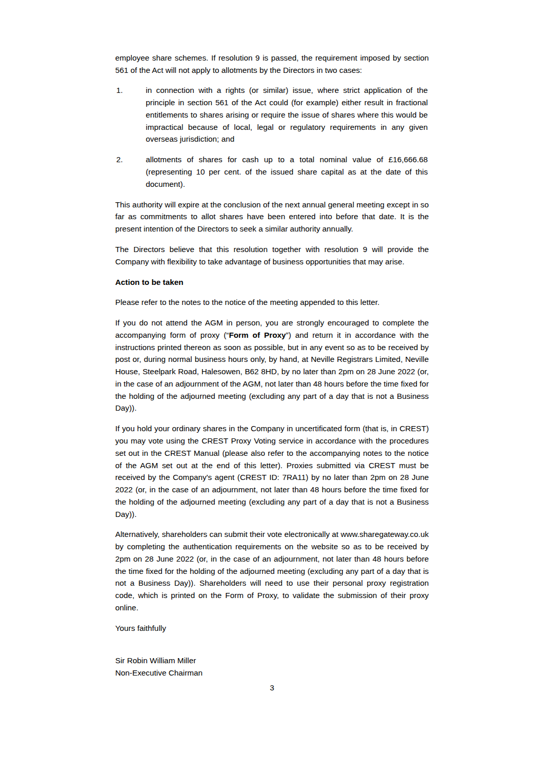employee share schemes. If resolution 9 is passed, the requirement imposed by section 561 of the Act will not apply to allotments by the Directors in two cases:
1.
in connection with a rights (or similar) issue, where strict application of the principle in section 561 of the Act could (for example) either result in fractional entitlements to shares arising or require the issue of shares where this would be impractical because of local, legal or regulatory requirements in any given overseas jurisdiction; and
2.
allotments of shares for cash up to a total nominal value of £16,666.68 (representing 10 per cent. of the issued share capital as at the date of this document).
This authority will expire at the conclusion of the next annual general meeting except in so far as commitments to allot shares have been entered into before that date. It is the present intention of the Directors to seek a similar authority annually.
The Directors believe that this resolution together with resolution 9 will provide the Company with flexibility to take advantage of business opportunities that may arise.
Action to be taken
Please refer to the notes to the notice of the meeting appended to this letter.
If you do not attend the AGM in person, you are strongly encouraged to complete the accompanying form of proxy (“Form of Proxy”) and return it in accordance with the instructions printed thereon as soon as possible, but in any event so as to be received by post or, during normal business hours only, by hand, at Neville Registrars Limited, Neville House, Steelpark Road, Halesowen, B62 8HD, by no later than 2pm on 28 June 2022 (or, in the case of an adjournment of the AGM, not later than 48 hours before the time fixed for the holding of the adjourned meeting (excluding any part of a day that is not a Business Day)).
If you hold your ordinary shares in the Company in uncertificated form (that is, in CREST) you may vote using the CREST Proxy Voting service in accordance with the procedures set out in the CREST Manual (please also refer to the accompanying notes to the notice of the AGM set out at the end of this letter). Proxies submitted via CREST must be received by the Company's agent (CREST ID: 7RA11) by no later than 2pm on 28 June 2022 (or, in the case of an adjournment, not later than 48 hours before the time fixed for the holding of the adjourned meeting (excluding any part of a day that is not a Business Day)).
Alternatively, shareholders can submit their vote electronically at www.sharegateway.co.uk by completing the authentication requirements on the website so as to be received by 2pm on 28 June 2022 (or, in the case of an adjournment, not later than 48 hours before the time fixed for the holding of the adjourned meeting (excluding any part of a day that is not a Business Day)). Shareholders will need to use their personal proxy registration code, which is printed on the Form of Proxy, to validate the submission of their proxy online.
Yours faithfully
Sir Robin William Miller
Non-Executive Chairman
3